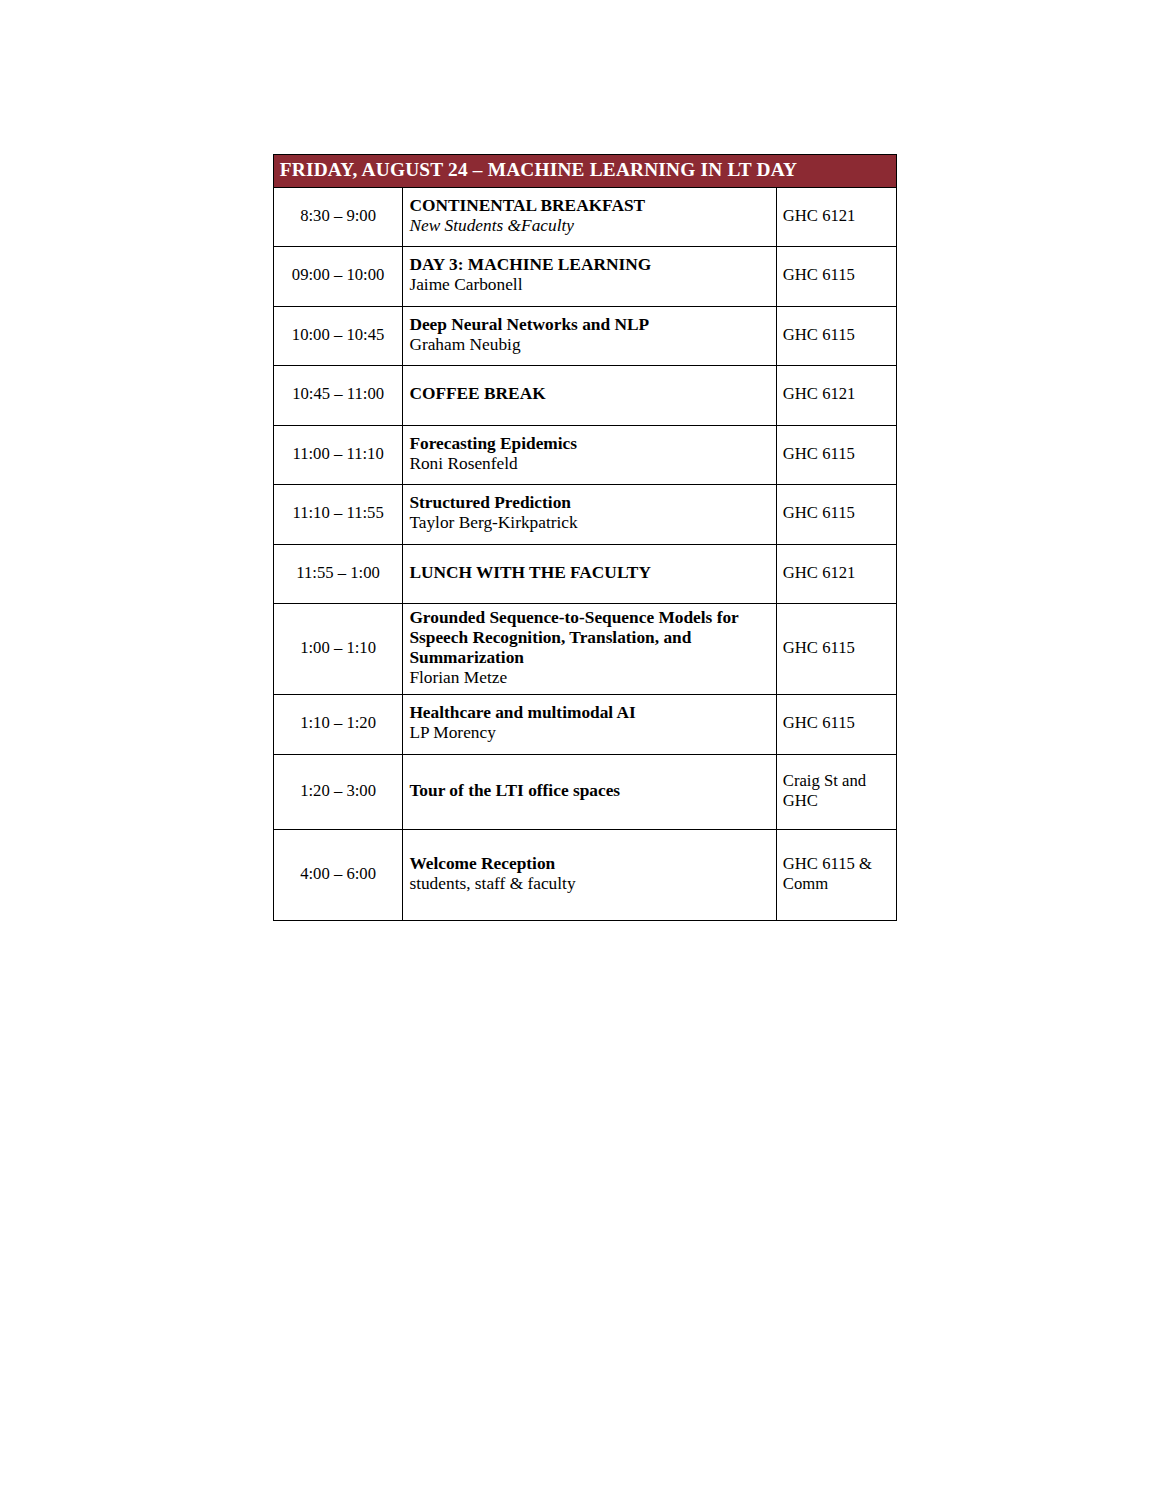| FRIDAY, AUGUST 24 – MACHINE LEARNING IN LT DAY |
| 8:30 – 9:00 | CONTINENTAL BREAKFAST New Students &Faculty | GHC 6121 |
| 09:00 – 10:00 | DAY 3: MACHINE LEARNING Jaime Carbonell | GHC 6115 |
| 10:00 – 10:45 | Deep Neural Networks and NLP Graham Neubig | GHC 6115 |
| 10:45 – 11:00 | COFFEE BREAK | GHC 6121 |
| 11:00 – 11:10 | Forecasting Epidemics Roni Rosenfeld | GHC 6115 |
| 11:10 – 11:55 | Structured Prediction Taylor Berg-Kirkpatrick | GHC 6115 |
| 11:55 – 1:00 | LUNCH WITH THE FACULTY | GHC 6121 |
| 1:00 – 1:10 | Grounded Sequence-to-Sequence Models for Sspeech Recognition, Translation, and Summarization Florian Metze | GHC 6115 |
| 1:10 – 1:20 | Healthcare and multimodal AI LP Morency | GHC 6115 |
| 1:20 – 3:00 | Tour of the LTI office spaces | Craig St and GHC |
| 4:00 – 6:00 | Welcome Reception students, staff & faculty | GHC 6115 & Comm |